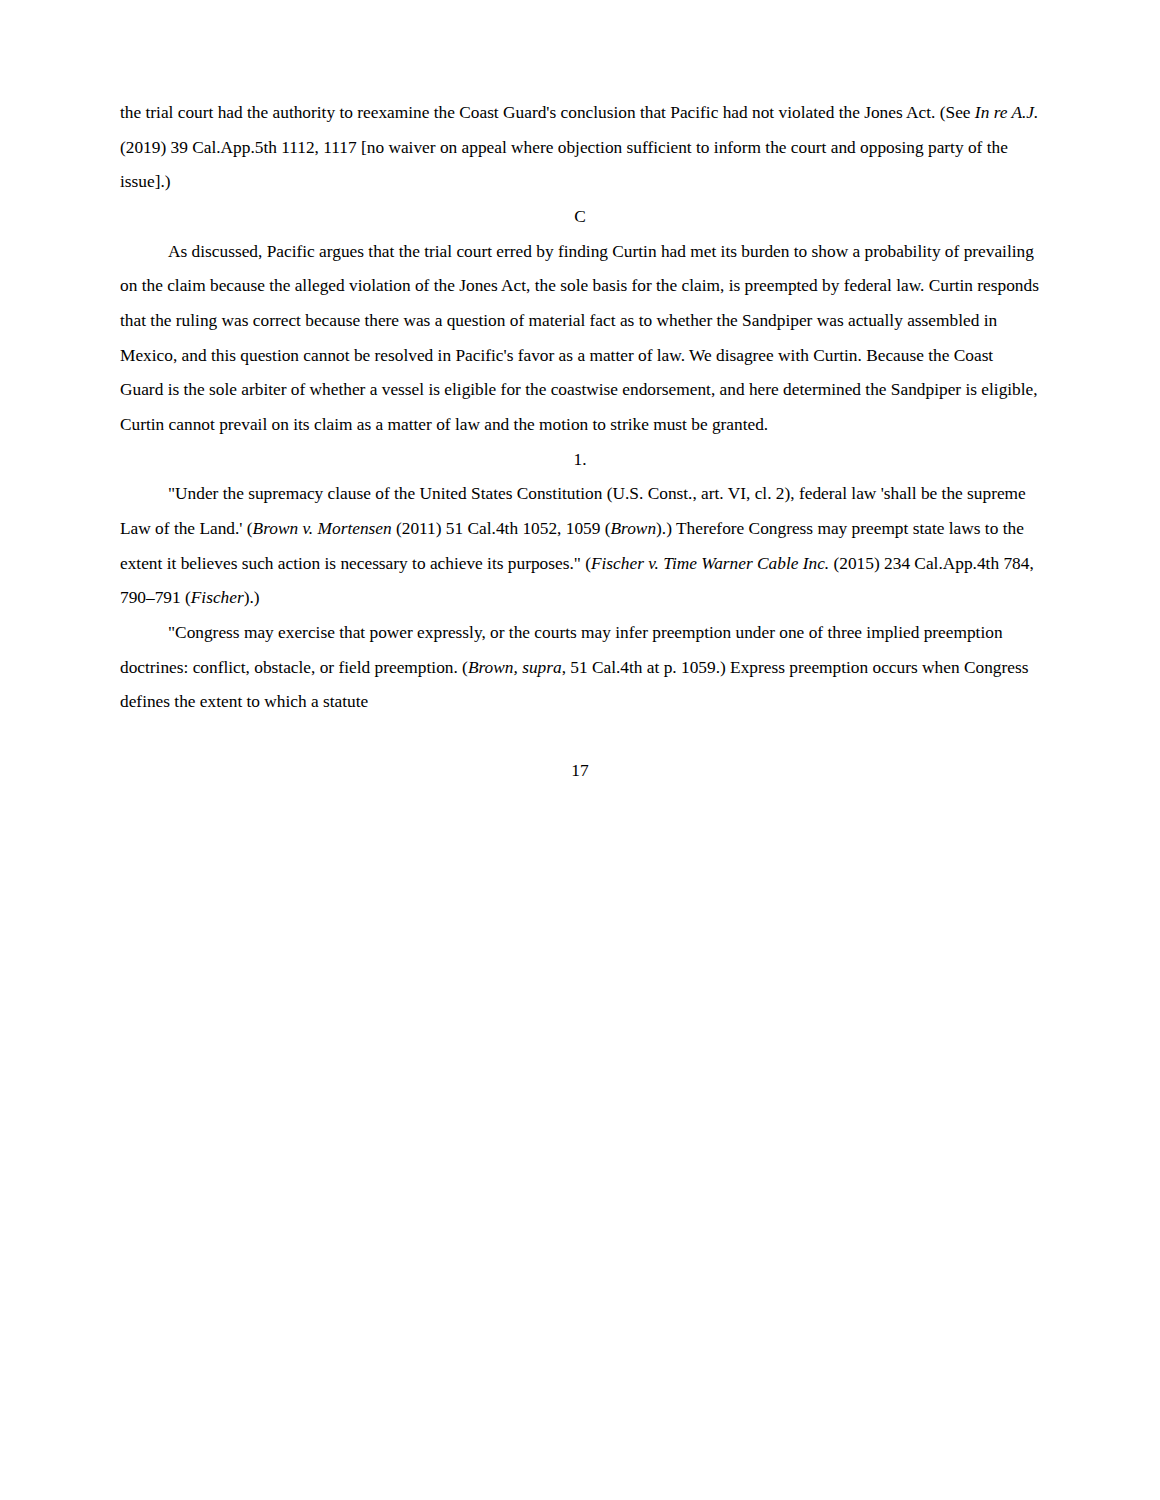the trial court had the authority to reexamine the Coast Guard's conclusion that Pacific had not violated the Jones Act. (See In re A.J. (2019) 39 Cal.App.5th 1112, 1117 [no waiver on appeal where objection sufficient to inform the court and opposing party of the issue].)
C
As discussed, Pacific argues that the trial court erred by finding Curtin had met its burden to show a probability of prevailing on the claim because the alleged violation of the Jones Act, the sole basis for the claim, is preempted by federal law. Curtin responds that the ruling was correct because there was a question of material fact as to whether the Sandpiper was actually assembled in Mexico, and this question cannot be resolved in Pacific's favor as a matter of law. We disagree with Curtin. Because the Coast Guard is the sole arbiter of whether a vessel is eligible for the coastwise endorsement, and here determined the Sandpiper is eligible, Curtin cannot prevail on its claim as a matter of law and the motion to strike must be granted.
1.
"Under the supremacy clause of the United States Constitution (U.S. Const., art. VI, cl. 2), federal law 'shall be the supreme Law of the Land.' (Brown v. Mortensen (2011) 51 Cal.4th 1052, 1059 (Brown).) Therefore Congress may preempt state laws to the extent it believes such action is necessary to achieve its purposes." (Fischer v. Time Warner Cable Inc. (2015) 234 Cal.App.4th 784, 790–791 (Fischer).)
"Congress may exercise that power expressly, or the courts may infer preemption under one of three implied preemption doctrines: conflict, obstacle, or field preemption. (Brown, supra, 51 Cal.4th at p. 1059.) Express preemption occurs when Congress defines the extent to which a statute
17